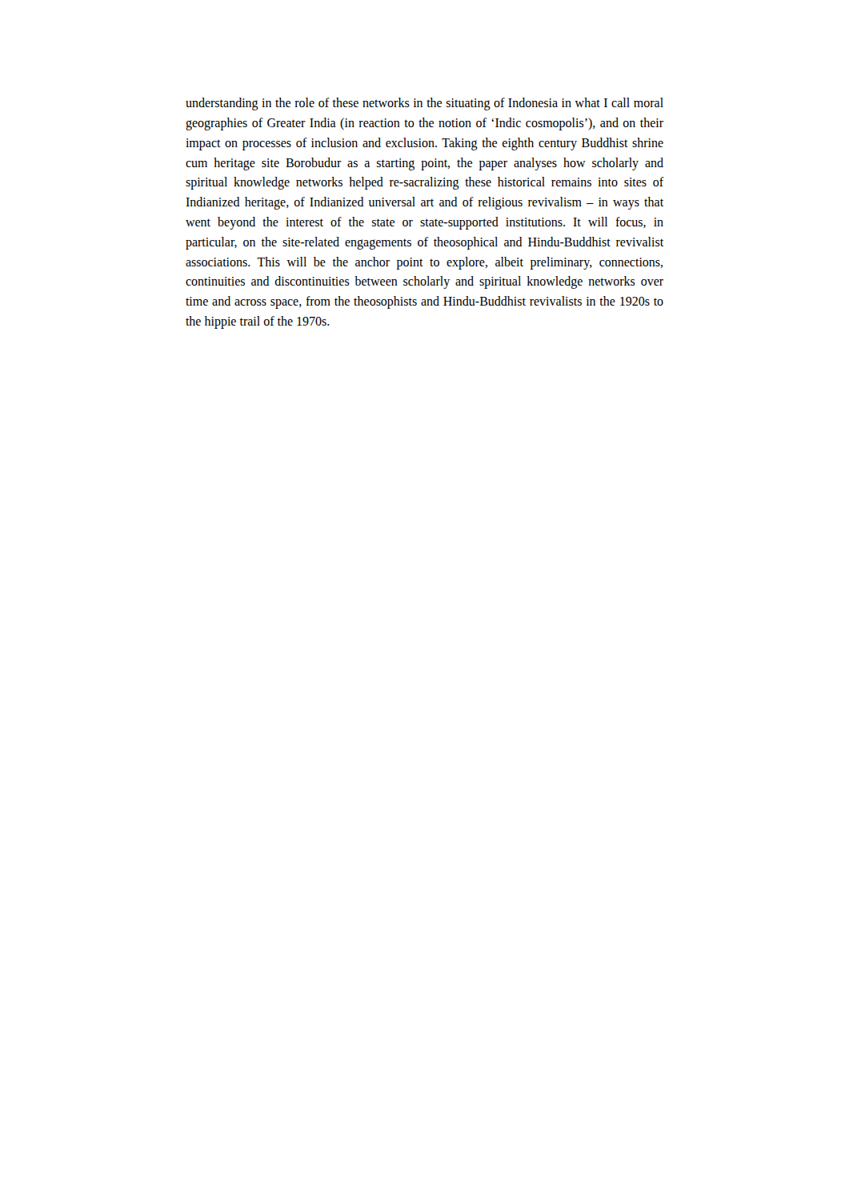understanding in the role of these networks in the situating of Indonesia in what I call moral geographies of Greater India (in reaction to the notion of ‘Indic cosmopolis’), and on their impact on processes of inclusion and exclusion. Taking the eighth century Buddhist shrine cum heritage site Borobudur as a starting point, the paper analyses how scholarly and spiritual knowledge networks helped re-sacralizing these historical remains into sites of Indianized heritage, of Indianized universal art and of religious revivalism – in ways that went beyond the interest of the state or state-supported institutions. It will focus, in particular, on the site-related engagements of theosophical and Hindu-Buddhist revivalist associations. This will be the anchor point to explore, albeit preliminary, connections, continuities and discontinuities between scholarly and spiritual knowledge networks over time and across space, from the theosophists and Hindu-Buddhist revivalists in the 1920s to the hippie trail of the 1970s.